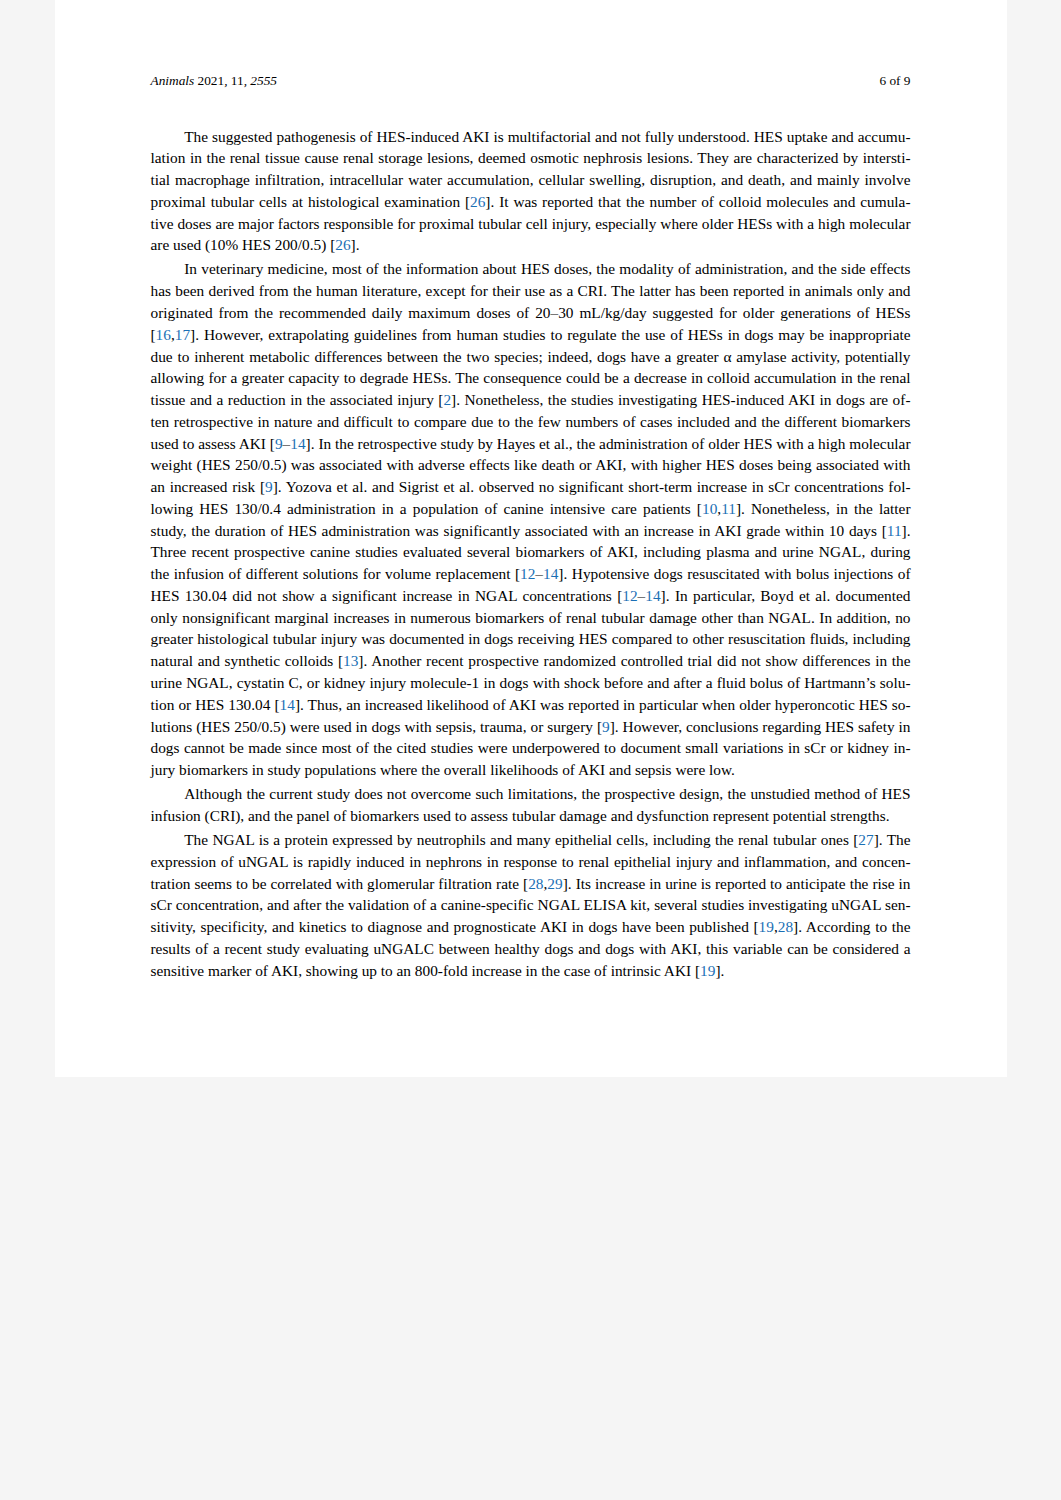Animals 2021, 11, 2555 6 of 9
The suggested pathogenesis of HES-induced AKI is multifactorial and not fully understood. HES uptake and accumulation in the renal tissue cause renal storage lesions, deemed osmotic nephrosis lesions. They are characterized by interstitial macrophage infiltration, intracellular water accumulation, cellular swelling, disruption, and death, and mainly involve proximal tubular cells at histological examination [26]. It was reported that the number of colloid molecules and cumulative doses are major factors responsible for proximal tubular cell injury, especially where older HESs with a high molecular are used (10% HES 200/0.5) [26].
In veterinary medicine, most of the information about HES doses, the modality of administration, and the side effects has been derived from the human literature, except for their use as a CRI. The latter has been reported in animals only and originated from the recommended daily maximum doses of 20–30 mL/kg/day suggested for older generations of HESs [16,17]. However, extrapolating guidelines from human studies to regulate the use of HESs in dogs may be inappropriate due to inherent metabolic differences between the two species; indeed, dogs have a greater α amylase activity, potentially allowing for a greater capacity to degrade HESs. The consequence could be a decrease in colloid accumulation in the renal tissue and a reduction in the associated injury [2]. Nonetheless, the studies investigating HES-induced AKI in dogs are often retrospective in nature and difficult to compare due to the few numbers of cases included and the different biomarkers used to assess AKI [9–14]. In the retrospective study by Hayes et al., the administration of older HES with a high molecular weight (HES 250/0.5) was associated with adverse effects like death or AKI, with higher HES doses being associated with an increased risk [9]. Yozova et al. and Sigrist et al. observed no significant short-term increase in sCr concentrations following HES 130/0.4 administration in a population of canine intensive care patients [10,11]. Nonetheless, in the latter study, the duration of HES administration was significantly associated with an increase in AKI grade within 10 days [11]. Three recent prospective canine studies evaluated several biomarkers of AKI, including plasma and urine NGAL, during the infusion of different solutions for volume replacement [12–14]. Hypotensive dogs resuscitated with bolus injections of HES 130.04 did not show a significant increase in NGAL concentrations [12–14]. In particular, Boyd et al. documented only nonsignificant marginal increases in numerous biomarkers of renal tubular damage other than NGAL. In addition, no greater histological tubular injury was documented in dogs receiving HES compared to other resuscitation fluids, including natural and synthetic colloids [13]. Another recent prospective randomized controlled trial did not show differences in the urine NGAL, cystatin C, or kidney injury molecule-1 in dogs with shock before and after a fluid bolus of Hartmann’s solution or HES 130.04 [14]. Thus, an increased likelihood of AKI was reported in particular when older hyperoncotic HES solutions (HES 250/0.5) were used in dogs with sepsis, trauma, or surgery [9]. However, conclusions regarding HES safety in dogs cannot be made since most of the cited studies were underpowered to document small variations in sCr or kidney injury biomarkers in study populations where the overall likelihoods of AKI and sepsis were low.
Although the current study does not overcome such limitations, the prospective design, the unstudied method of HES infusion (CRI), and the panel of biomarkers used to assess tubular damage and dysfunction represent potential strengths.
The NGAL is a protein expressed by neutrophils and many epithelial cells, including the renal tubular ones [27]. The expression of uNGAL is rapidly induced in nephrons in response to renal epithelial injury and inflammation, and concentration seems to be correlated with glomerular filtration rate [28,29]. Its increase in urine is reported to anticipate the rise in sCr concentration, and after the validation of a canine-specific NGAL ELISA kit, several studies investigating uNGAL sensitivity, specificity, and kinetics to diagnose and prognosticate AKI in dogs have been published [19,28]. According to the results of a recent study evaluating uNGALC between healthy dogs and dogs with AKI, this variable can be considered a sensitive marker of AKI, showing up to an 800-fold increase in the case of intrinsic AKI [19].